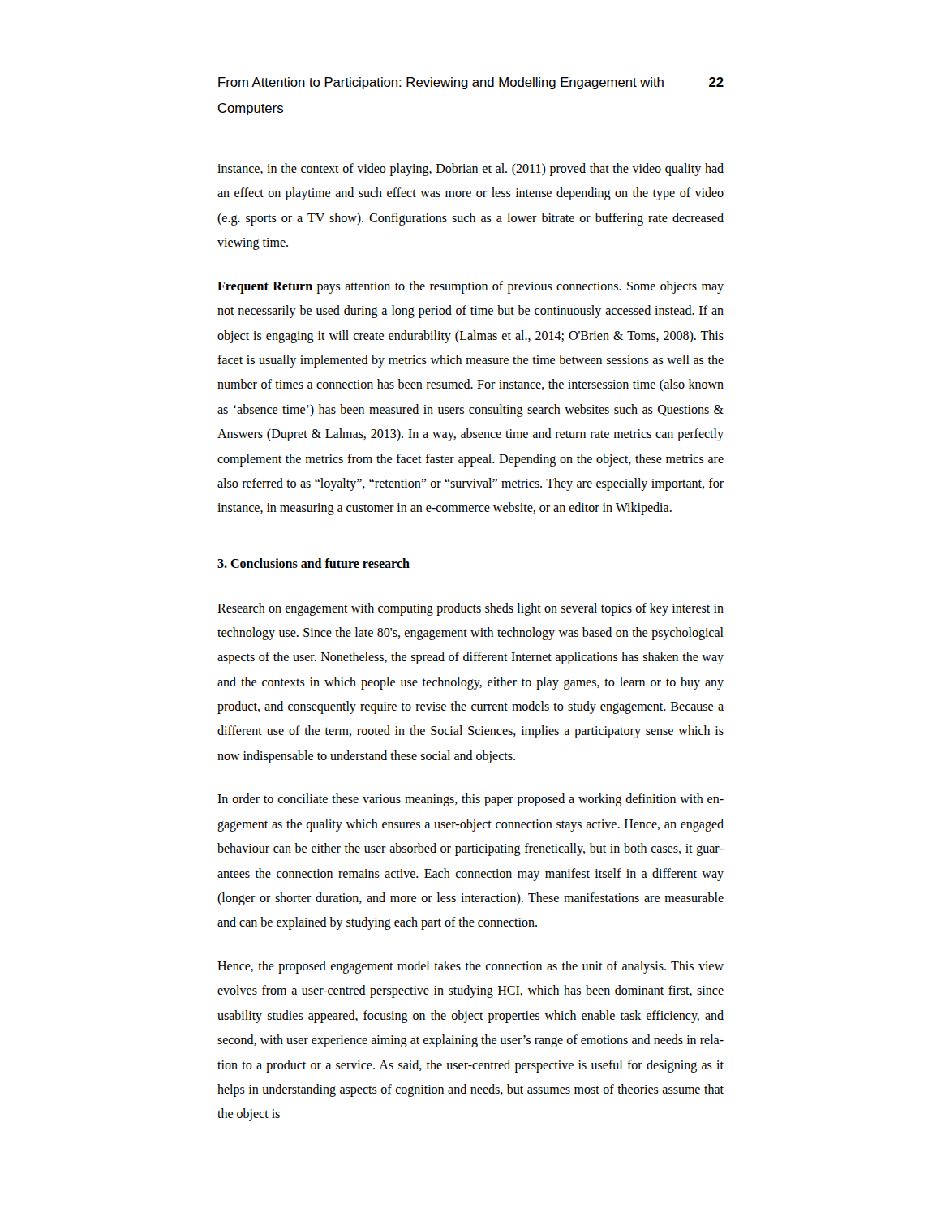From Attention to Participation: Reviewing and Modelling Engagement with Computers 22
instance, in the context of video playing, Dobrian et al. (2011) proved that the video quality had an effect on playtime and such effect was more or less intense depending on the type of video (e.g. sports or a TV show). Configurations such as a lower bitrate or buffering rate decreased viewing time.
Frequent Return pays attention to the resumption of previous connections. Some objects may not necessarily be used during a long period of time but be continuously accessed instead. If an object is engaging it will create endurability (Lalmas et al., 2014; O'Brien & Toms, 2008). This facet is usually implemented by metrics which measure the time between sessions as well as the number of times a connection has been resumed. For instance, the intersession time (also known as ‘absence time’) has been measured in users consulting search websites such as Questions & Answers (Dupret & Lalmas, 2013). In a way, absence time and return rate metrics can perfectly complement the metrics from the facet faster appeal. Depending on the object, these metrics are also referred to as “loyalty”, “retention” or “survival” metrics. They are especially important, for instance, in measuring a customer in an e-commerce website, or an editor in Wikipedia.
3. Conclusions and future research
Research on engagement with computing products sheds light on several topics of key interest in technology use. Since the late 80's, engagement with technology was based on the psychological aspects of the user. Nonetheless, the spread of different Internet applications has shaken the way and the contexts in which people use technology, either to play games, to learn or to buy any product, and consequently require to revise the current models to study engagement. Because a different use of the term, rooted in the Social Sciences, implies a participatory sense which is now indispensable to understand these social and objects.
In order to conciliate these various meanings, this paper proposed a working definition with engagement as the quality which ensures a user-object connection stays active. Hence, an engaged behaviour can be either the user absorbed or participating frenetically, but in both cases, it guarantees the connection remains active. Each connection may manifest itself in a different way (longer or shorter duration, and more or less interaction). These manifestations are measurable and can be explained by studying each part of the connection.
Hence, the proposed engagement model takes the connection as the unit of analysis. This view evolves from a user-centred perspective in studying HCI, which has been dominant first, since usability studies appeared, focusing on the object properties which enable task efficiency, and second, with user experience aiming at explaining the user’s range of emotions and needs in relation to a product or a service. As said, the user-centred perspective is useful for designing as it helps in understanding aspects of cognition and needs, but assumes most of theories assume that the object is